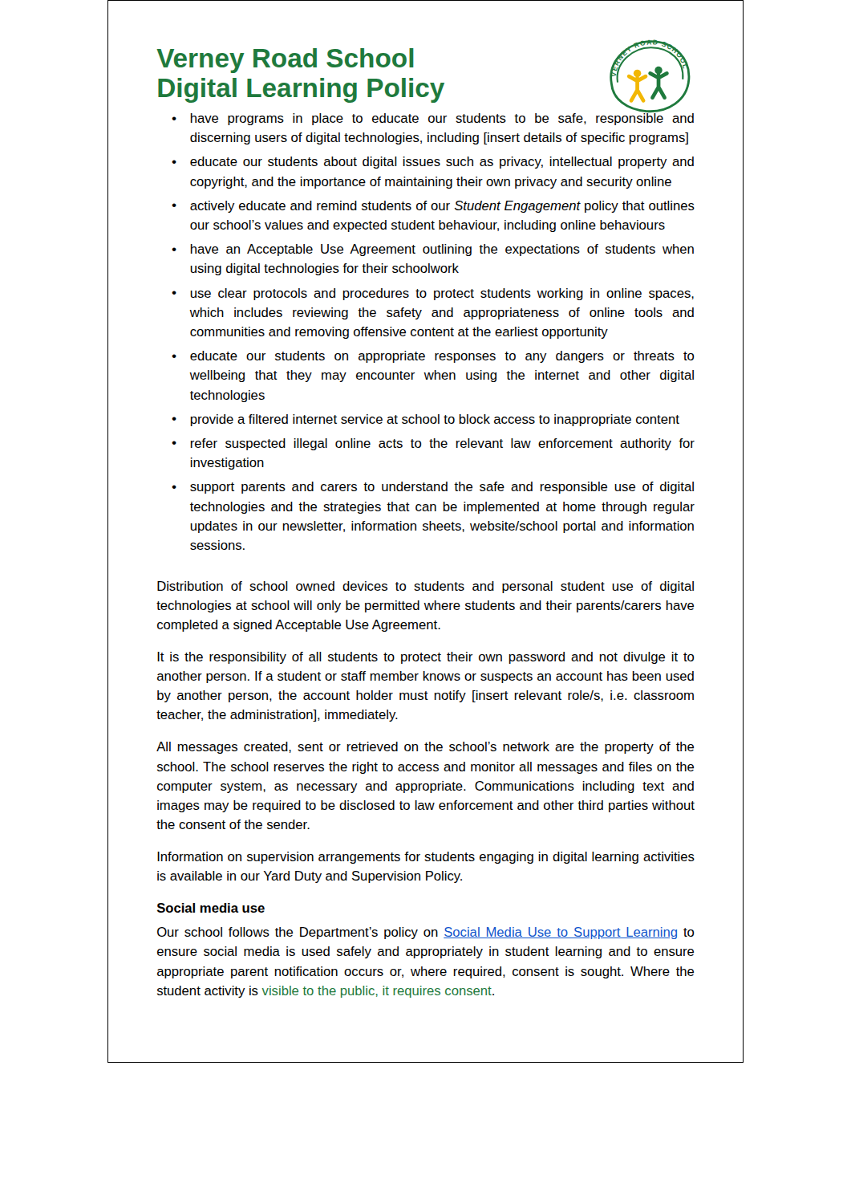VERNEY ROAD SCHOOL
Verney Road School
Digital Learning Policy
have programs in place to educate our students to be safe, responsible and discerning users of digital technologies, including [insert details of specific programs]
educate our students about digital issues such as privacy, intellectual property and copyright, and the importance of maintaining their own privacy and security online
actively educate and remind students of our Student Engagement policy that outlines our school’s values and expected student behaviour, including online behaviours
have an Acceptable Use Agreement outlining the expectations of students when using digital technologies for their schoolwork
use clear protocols and procedures to protect students working in online spaces, which includes reviewing the safety and appropriateness of online tools and communities and removing offensive content at the earliest opportunity
educate our students on appropriate responses to any dangers or threats to wellbeing that they may encounter when using the internet and other digital technologies
provide a filtered internet service at school to block access to inappropriate content
refer suspected illegal online acts to the relevant law enforcement authority for investigation
support parents and carers to understand the safe and responsible use of digital technologies and the strategies that can be implemented at home through regular updates in our newsletter, information sheets, website/school portal and information sessions.
Distribution of school owned devices to students and personal student use of digital technologies at school will only be permitted where students and their parents/carers have completed a signed Acceptable Use Agreement.
It is the responsibility of all students to protect their own password and not divulge it to another person. If a student or staff member knows or suspects an account has been used by another person, the account holder must notify [insert relevant role/s, i.e. classroom teacher, the administration], immediately.
All messages created, sent or retrieved on the school’s network are the property of the school. The school reserves the right to access and monitor all messages and files on the computer system, as necessary and appropriate. Communications including text and images may be required to be disclosed to law enforcement and other third parties without the consent of the sender.
Information on supervision arrangements for students engaging in digital learning activities is available in our Yard Duty and Supervision Policy.
Social media use
Our school follows the Department’s policy on Social Media Use to Support Learning to ensure social media is used safely and appropriately in student learning and to ensure appropriate parent notification occurs or, where required, consent is sought. Where the student activity is visible to the public, it requires consent.